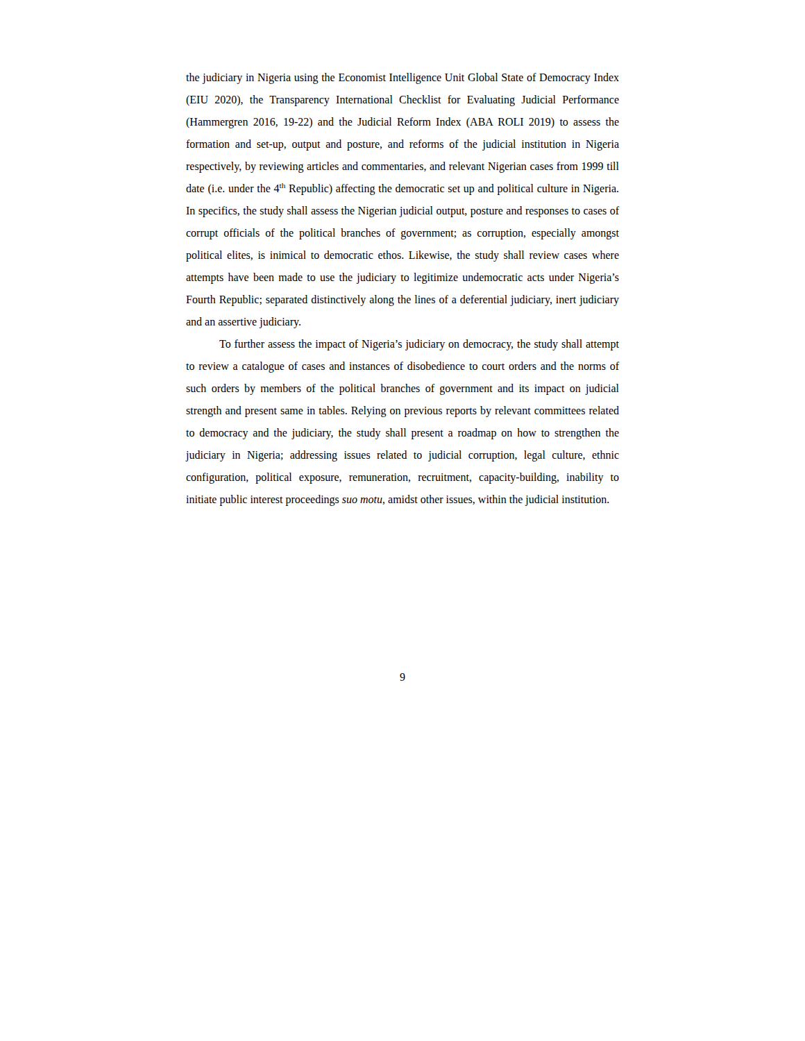the judiciary in Nigeria using the Economist Intelligence Unit Global State of Democracy Index (EIU 2020), the Transparency International Checklist for Evaluating Judicial Performance (Hammergren 2016, 19-22) and the Judicial Reform Index (ABA ROLI 2019) to assess the formation and set-up, output and posture, and reforms of the judicial institution in Nigeria respectively, by reviewing articles and commentaries, and relevant Nigerian cases from 1999 till date (i.e. under the 4th Republic) affecting the democratic set up and political culture in Nigeria. In specifics, the study shall assess the Nigerian judicial output, posture and responses to cases of corrupt officials of the political branches of government; as corruption, especially amongst political elites, is inimical to democratic ethos. Likewise, the study shall review cases where attempts have been made to use the judiciary to legitimize undemocratic acts under Nigeria’s Fourth Republic; separated distinctively along the lines of a deferential judiciary, inert judiciary and an assertive judiciary.
To further assess the impact of Nigeria’s judiciary on democracy, the study shall attempt to review a catalogue of cases and instances of disobedience to court orders and the norms of such orders by members of the political branches of government and its impact on judicial strength and present same in tables. Relying on previous reports by relevant committees related to democracy and the judiciary, the study shall present a roadmap on how to strengthen the judiciary in Nigeria; addressing issues related to judicial corruption, legal culture, ethnic configuration, political exposure, remuneration, recruitment, capacity-building, inability to initiate public interest proceedings suo motu, amidst other issues, within the judicial institution.
9